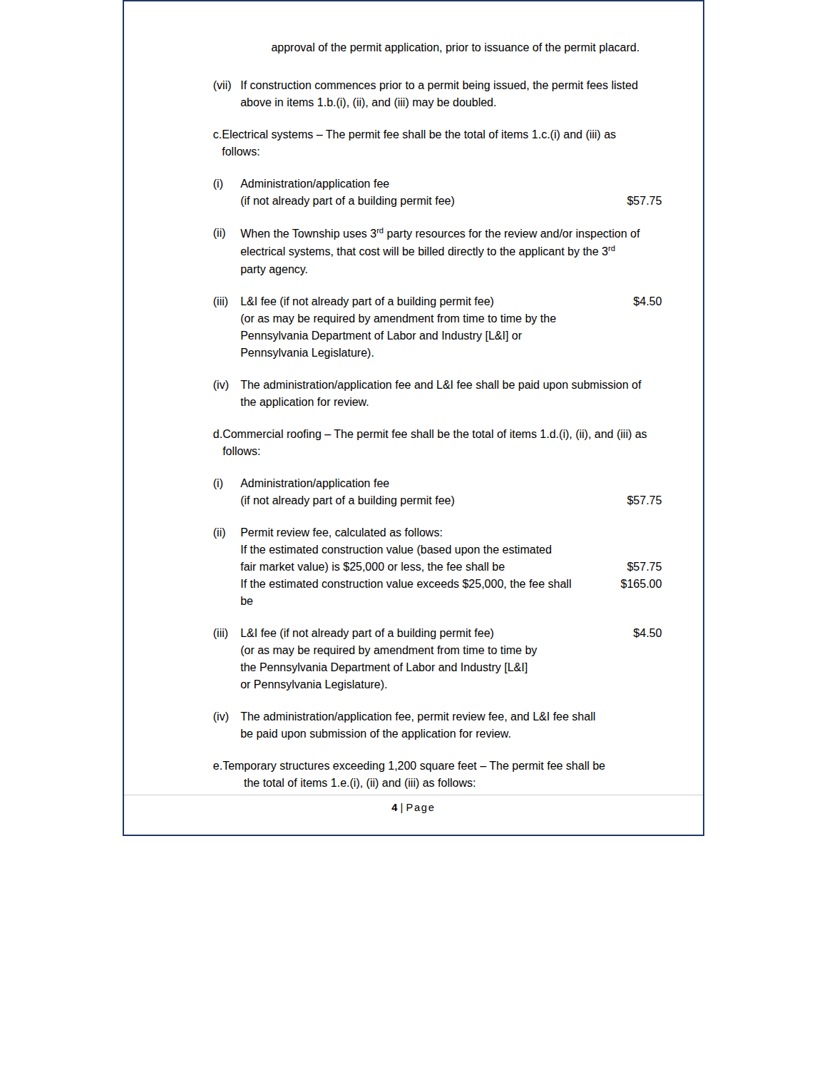approval of the permit application, prior to issuance of the permit placard.
(vii)
If construction commences prior to a permit being issued, the permit fees listed above in items 1.b.(i), (ii), and (iii) may be doubled.
c.
Electrical systems – The permit fee shall be the total of items 1.c.(i) and (iii) as follows:
(i)
Administration/application fee
(if not already part of a building permit fee)
$57.75
(ii)
When the Township uses 3rd party resources for the review and/or inspection of
electrical systems, that cost will be billed directly to the applicant by the 3rd
party agency.
(iii)
L&I fee (if not already part of a building permit fee)
$4.50
(or as may be required by amendment from time to time by the
Pennsylvania Department of Labor and Industry [L&I] or
Pennsylvania Legislature).
(iv)
The administration/application fee and L&I fee shall be paid upon submission of the application for review.
d.
Commercial roofing – The permit fee shall be the total of items 1.d.(i), (ii), and (iii) as follows:
(i)
Administration/application fee
(if not already part of a building permit fee)
$57.75
(ii)
Permit review fee, calculated as follows:
If the estimated construction value (based upon the estimated
fair market value) is $25,000 or less, the fee shall be
$57.75
If the estimated construction value exceeds $25,000, the fee shall be
$165.00
(iii)
L&I fee (if not already part of a building permit fee)
$4.50
(or as may be required by amendment from time to time by
the Pennsylvania Department of Labor and Industry [L&I]
or Pennsylvania Legislature).
(iv)
The administration/application fee, permit review fee, and L&I fee shall
be paid upon submission of the application for review.
e.
Temporary structures exceeding 1,200 square feet – The permit fee shall be
the total of items 1.e.(i), (ii) and (iii) as follows:
4 | Page